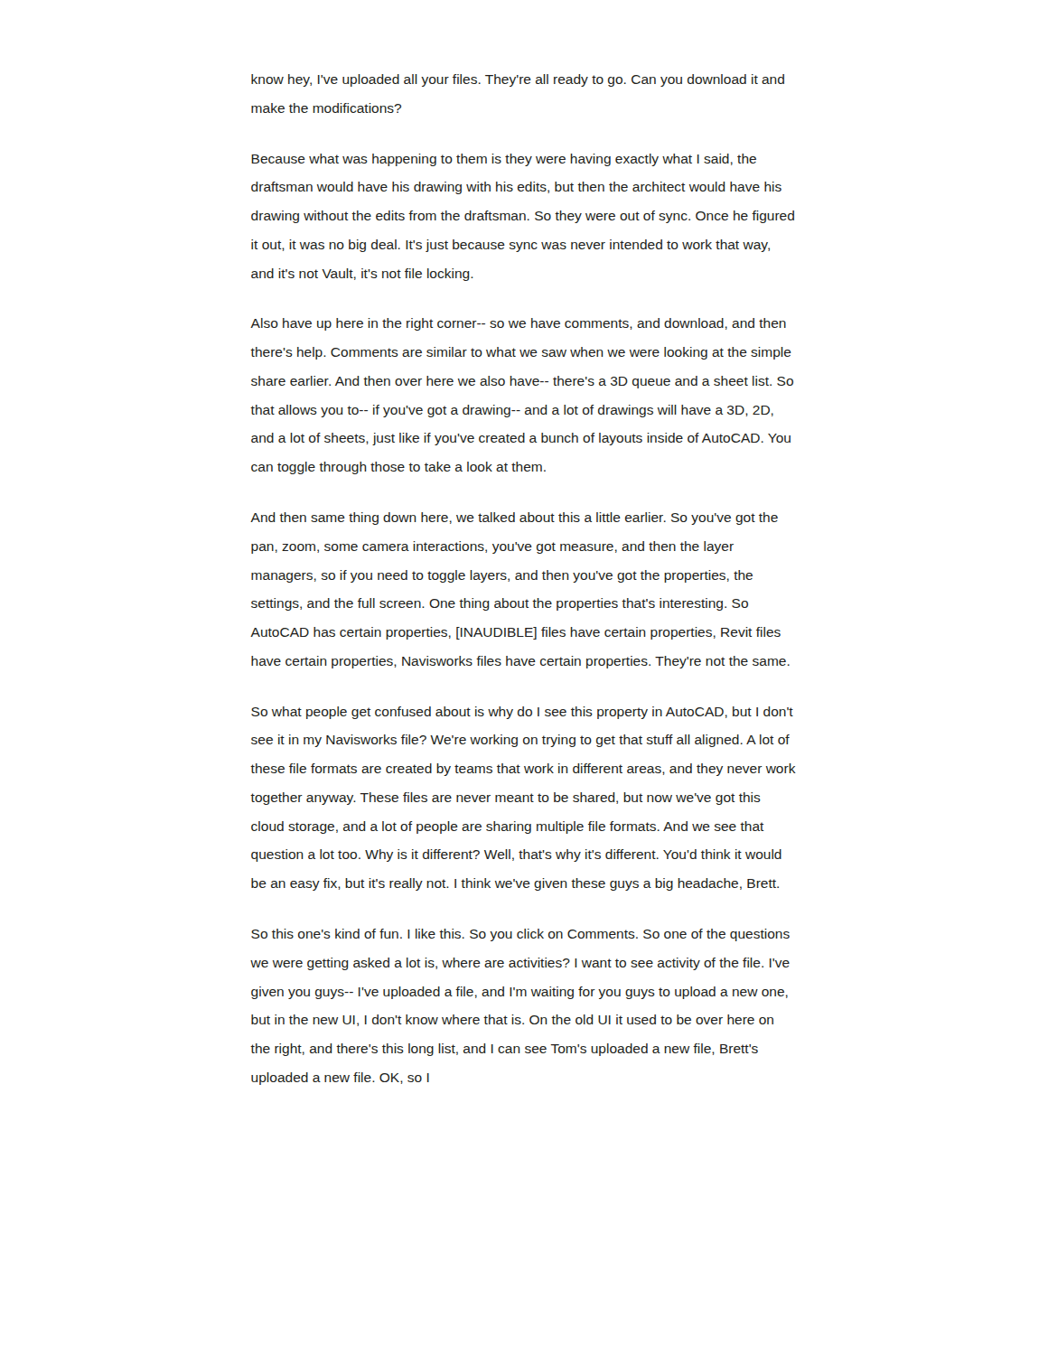know hey, I've uploaded all your files. They're all ready to go. Can you download it and make the modifications?
Because what was happening to them is they were having exactly what I said, the draftsman would have his drawing with his edits, but then the architect would have his drawing without the edits from the draftsman. So they were out of sync. Once he figured it out, it was no big deal. It's just because sync was never intended to work that way, and it's not Vault, it's not file locking.
Also have up here in the right corner-- so we have comments, and download, and then there's help. Comments are similar to what we saw when we were looking at the simple share earlier. And then over here we also have-- there's a 3D queue and a sheet list. So that allows you to-- if you've got a drawing-- and a lot of drawings will have a 3D, 2D, and a lot of sheets, just like if you've created a bunch of layouts inside of AutoCAD. You can toggle through those to take a look at them.
And then same thing down here, we talked about this a little earlier. So you've got the pan, zoom, some camera interactions, you've got measure, and then the layer managers, so if you need to toggle layers, and then you've got the properties, the settings, and the full screen. One thing about the properties that's interesting. So AutoCAD has certain properties, [INAUDIBLE] files have certain properties, Revit files have certain properties, Navisworks files have certain properties. They're not the same.
So what people get confused about is why do I see this property in AutoCAD, but I don't see it in my Navisworks file? We're working on trying to get that stuff all aligned. A lot of these file formats are created by teams that work in different areas, and they never work together anyway. These files are never meant to be shared, but now we've got this cloud storage, and a lot of people are sharing multiple file formats. And we see that question a lot too. Why is it different? Well, that's why it's different. You'd think it would be an easy fix, but it's really not. I think we've given these guys a big headache, Brett.
So this one's kind of fun. I like this. So you click on Comments. So one of the questions we were getting asked a lot is, where are activities? I want to see activity of the file. I've given you guys-- I've uploaded a file, and I'm waiting for you guys to upload a new one, but in the new UI, I don't know where that is. On the old UI it used to be over here on the right, and there's this long list, and I can see Tom's uploaded a new file, Brett's uploaded a new file. OK, so I